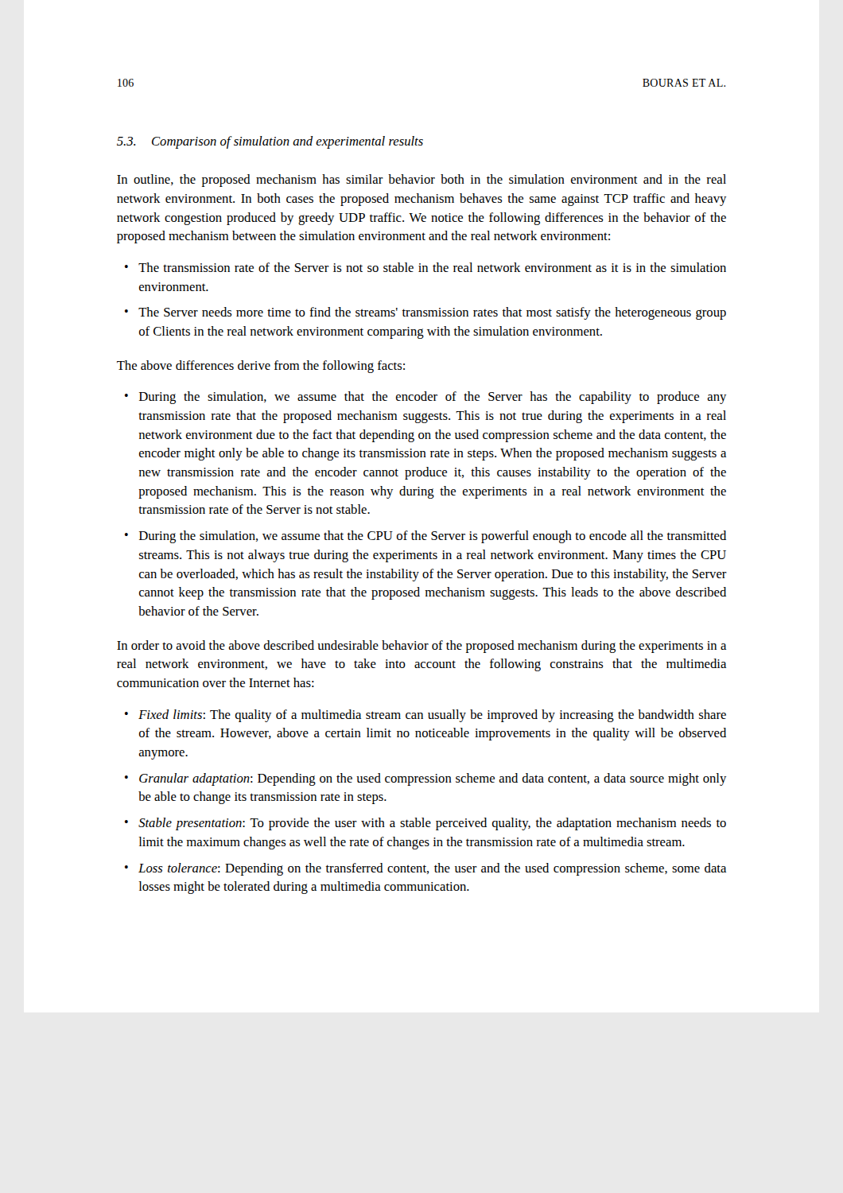106 Bouras et al.
5.3. Comparison of simulation and experimental results
In outline, the proposed mechanism has similar behavior both in the simulation environment and in the real network environment. In both cases the proposed mechanism behaves the same against TCP traffic and heavy network congestion produced by greedy UDP traffic. We notice the following differences in the behavior of the proposed mechanism between the simulation environment and the real network environment:
The transmission rate of the Server is not so stable in the real network environment as it is in the simulation environment.
The Server needs more time to find the streams' transmission rates that most satisfy the heterogeneous group of Clients in the real network environment comparing with the simulation environment.
The above differences derive from the following facts:
During the simulation, we assume that the encoder of the Server has the capability to produce any transmission rate that the proposed mechanism suggests. This is not true during the experiments in a real network environment due to the fact that depending on the used compression scheme and the data content, the encoder might only be able to change its transmission rate in steps. When the proposed mechanism suggests a new transmission rate and the encoder cannot produce it, this causes instability to the operation of the proposed mechanism. This is the reason why during the experiments in a real network environment the transmission rate of the Server is not stable.
During the simulation, we assume that the CPU of the Server is powerful enough to encode all the transmitted streams. This is not always true during the experiments in a real network environment. Many times the CPU can be overloaded, which has as result the instability of the Server operation. Due to this instability, the Server cannot keep the transmission rate that the proposed mechanism suggests. This leads to the above described behavior of the Server.
In order to avoid the above described undesirable behavior of the proposed mechanism during the experiments in a real network environment, we have to take into account the following constrains that the multimedia communication over the Internet has:
Fixed limits: The quality of a multimedia stream can usually be improved by increasing the bandwidth share of the stream. However, above a certain limit no noticeable improvements in the quality will be observed anymore.
Granular adaptation: Depending on the used compression scheme and data content, a data source might only be able to change its transmission rate in steps.
Stable presentation: To provide the user with a stable perceived quality, the adaptation mechanism needs to limit the maximum changes as well the rate of changes in the transmission rate of a multimedia stream.
Loss tolerance: Depending on the transferred content, the user and the used compression scheme, some data losses might be tolerated during a multimedia communication.